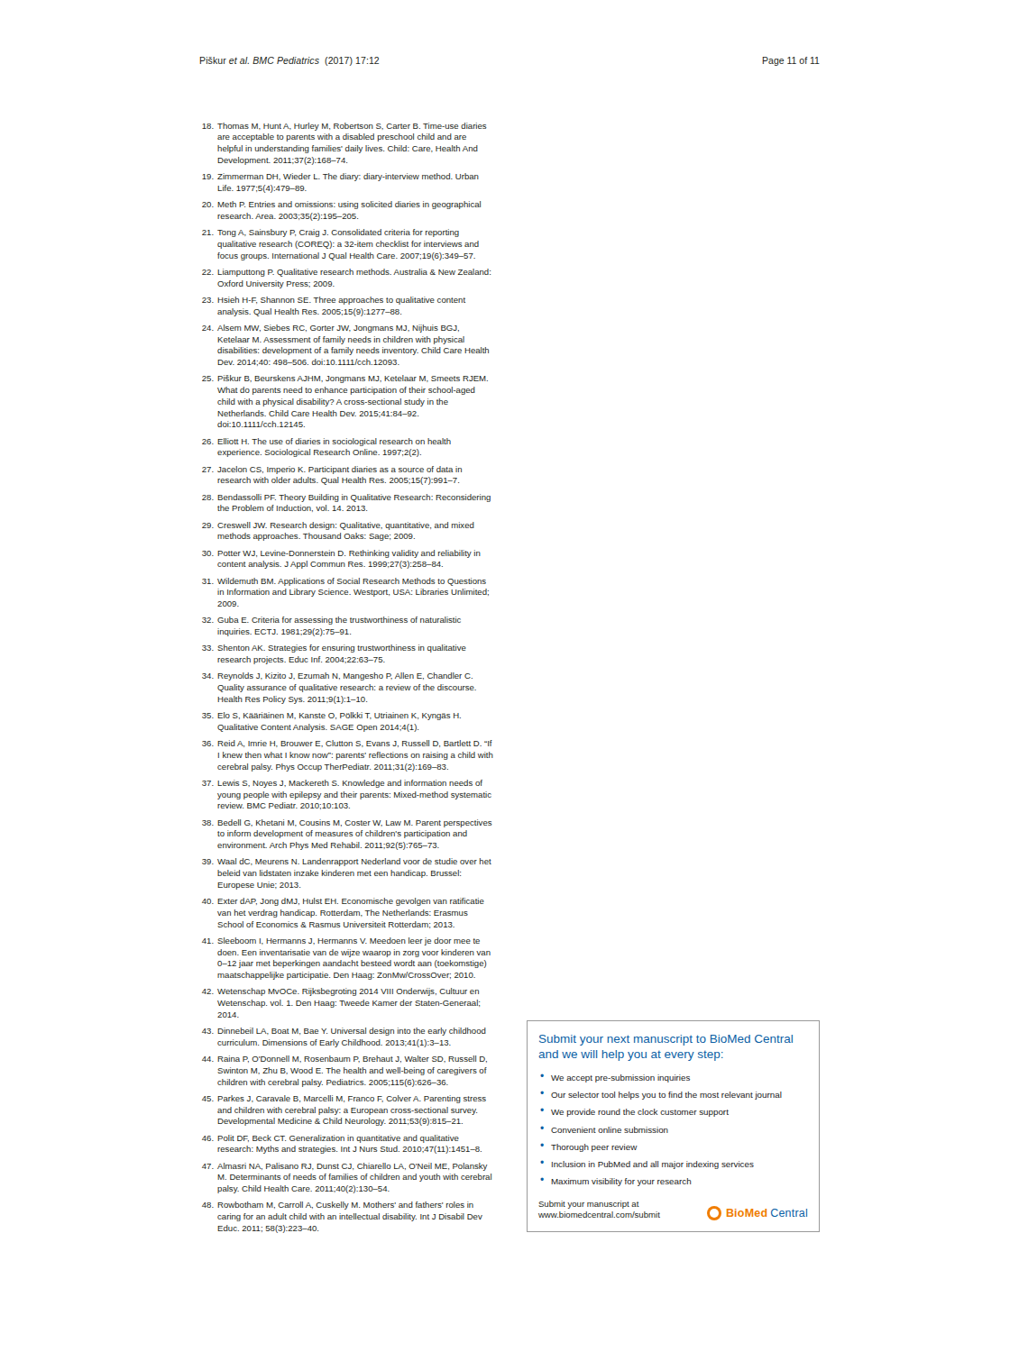Piškur et al. BMC Pediatrics (2017) 17:12
Page 11 of 11
Thomas M, Hunt A, Hurley M, Robertson S, Carter B. Time-use diaries are acceptable to parents with a disabled preschool child and are helpful in understanding families' daily lives. Child: Care, Health And Development. 2011;37(2):168–74.
Zimmerman DH, Wieder L. The diary: diary-interview method. Urban Life. 1977;5(4):479–89.
Meth P. Entries and omissions: using solicited diaries in geographical research. Area. 2003;35(2):195–205.
Tong A, Sainsbury P, Craig J. Consolidated criteria for reporting qualitative research (COREQ): a 32-item checklist for interviews and focus groups. International J Qual Health Care. 2007;19(6):349–57.
Liamputtong P. Qualitative research methods. Australia & New Zealand: Oxford University Press; 2009.
Hsieh H-F, Shannon SE. Three approaches to qualitative content analysis. Qual Health Res. 2005;15(9):1277–88.
Alsem MW, Siebes RC, Gorter JW, Jongmans MJ, Nijhuis BGJ, Ketelaar M. Assessment of family needs in children with physical disabilities: development of a family needs inventory. Child Care Health Dev. 2014;40: 498–506. doi:10.1111/cch.12093.
Piškur B, Beurskens AJHM, Jongmans MJ, Ketelaar M, Smeets RJEM. What do parents need to enhance participation of their school-aged child with a physical disability? A cross-sectional study in the Netherlands. Child Care Health Dev. 2015;41:84–92. doi:10.1111/cch.12145.
Elliott H. The use of diaries in sociological research on health experience. Sociological Research Online. 1997;2(2).
Jacelon CS, Imperio K. Participant diaries as a source of data in research with older adults. Qual Health Res. 2005;15(7):991–7.
Bendassolli PF. Theory Building in Qualitative Research: Reconsidering the Problem of Induction, vol. 14. 2013.
Creswell JW. Research design: Qualitative, quantitative, and mixed methods approaches. Thousand Oaks: Sage; 2009.
Potter WJ, Levine-Donnerstein D. Rethinking validity and reliability in content analysis. J Appl Commun Res. 1999;27(3):258–84.
Wildemuth BM. Applications of Social Research Methods to Questions in Information and Library Science. Westport, USA: Libraries Unlimited; 2009.
Guba E. Criteria for assessing the trustworthiness of naturalistic inquiries. ECTJ. 1981;29(2):75–91.
Shenton AK. Strategies for ensuring trustworthiness in qualitative research projects. Educ Inf. 2004;22:63–75.
Reynolds J, Kizito J, Ezumah N, Mangesho P, Allen E, Chandler C. Quality assurance of qualitative research: a review of the discourse. Health Res Policy Sys. 2011;9(1):1–10.
Elo S, Kääriäinen M, Kanste O, Pölkki T, Utriainen K, Kyngäs H. Qualitative Content Analysis. SAGE Open 2014;4(1).
Reid A, Imrie H, Brouwer E, Clutton S, Evans J, Russell D, Bartlett D. “If I knew then what I know now”: parents' reflections on raising a child with cerebral palsy. Phys Occup TherPediatr. 2011;31(2):169–83.
Lewis S, Noyes J, Mackereth S. Knowledge and information needs of young people with epilepsy and their parents: Mixed-method systematic review. BMC Pediatr. 2010;10:103.
Bedell G, Khetani M, Cousins M, Coster W, Law M. Parent perspectives to inform development of measures of children's participation and environment. Arch Phys Med Rehabil. 2011;92(5):765–73.
Waal dC, Meurens N. Landenrapport Nederland voor de studie over het beleid van lidstaten inzake kinderen met een handicap. Brussel: Europese Unie; 2013.
Exter dAP, Jong dMJ, Hulst EH. Economische gevolgen van ratificatie van het verdrag handicap. Rotterdam, The Netherlands: Erasmus School of Economics & Rasmus Universiteit Rotterdam; 2013.
Sleeboom I, Hermanns J, Hermanns V. Meedoen leer je door mee te doen. Een inventarisatie van de wijze waarop in zorg voor kinderen van 0–12 jaar met beperkingen aandacht besteed wordt aan (toekomstige) maatschappelijke participatie. Den Haag: ZonMw/CrossOver; 2010.
Wetenschap MvOCe. Rijksbegroting 2014 VIII Onderwijs, Cultuur en Wetenschap. vol. 1. Den Haag: Tweede Kamer der Staten-Generaal; 2014.
Dinnebeil LA, Boat M, Bae Y. Universal design into the early childhood curriculum. Dimensions of Early Childhood. 2013;41(1):3–13.
Raina P, O'Donnell M, Rosenbaum P, Brehaut J, Walter SD, Russell D, Swinton M, Zhu B, Wood E. The health and well-being of caregivers of children with cerebral palsy. Pediatrics. 2005;115(6):626–36.
Parkes J, Caravale B, Marcelli M, Franco F, Colver A. Parenting stress and children with cerebral palsy: a European cross-sectional survey. Developmental Medicine & Child Neurology. 2011;53(9):815–21.
Polit DF, Beck CT. Generalization in quantitative and qualitative research: Myths and strategies. Int J Nurs Stud. 2010;47(11):1451–8.
Almasri NA, Palisano RJ, Dunst CJ, Chiarello LA, O'Neil ME, Polansky M. Determinants of needs of families of children and youth with cerebral palsy. Child Health Care. 2011;40(2):130–54.
Rowbotham M, Carroll A, Cuskelly M. Mothers' and fathers' roles in caring for an adult child with an intellectual disability. Int J Disabil Dev Educ. 2011; 58(3):223–40.
Submit your next manuscript to BioMed Central
and we will help you at every step:
We accept pre-submission inquiries
Our selector tool helps you to find the most relevant journal
We provide round the clock customer support
Convenient online submission
Thorough peer review
Inclusion in PubMed and all major indexing services
Maximum visibility for your research
Submit your manuscript at
www.biomedcentral.com/submit
Bio Med Central